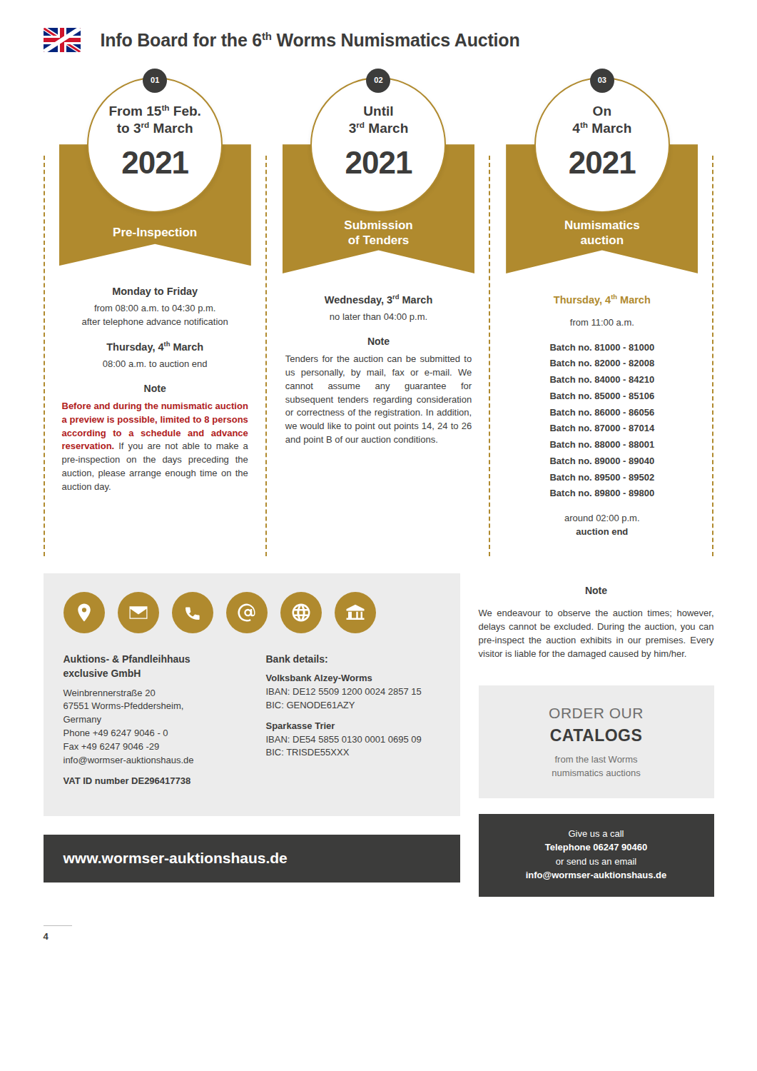Info Board for the 6th Worms Numismatics Auction
01
From 15th Feb.
to 3rd March
2021
Pre-Inspection
Monday to Friday
from 08:00 a.m. to 04:30 p.m.
after telephone advance notification
Thursday, 4th March
08:00 a.m. to auction end
Note
Before and during the numismatic auction a preview is possible, limited to 8 persons according to a schedule and advance reservation. If you are not able to make a pre-inspection on the days preceding the auction, please arrange enough time on the auction day.
02
Until
3rd March
2021
Submission
of Tenders
Wednesday, 3rd March
no later than 04:00 p.m.
Note
Tenders for the auction can be submitted to us personally, by mail, fax or e-mail. We cannot assume any guarantee for subsequent tenders regarding consideration or correctness of the registration. In addition, we would like to point out points 14, 24 to 26 and point B of our auction conditions.
03
On
4th March
2021
Numismatics
auction
Thursday, 4th March
from 11:00 a.m.
Batch no. 81000 - 81000
Batch no. 82000 - 82008
Batch no. 84000 - 84210
Batch no. 85000 - 85106
Batch no. 86000 - 86056
Batch no. 87000 - 87014
Batch no. 88000 - 88001
Batch no. 89000 - 89040
Batch no. 89500 - 89502
Batch no. 89800 - 89800
around 02:00 p.m.
auction end
Auktions- & Pfandleihhaus
exclusive GmbH
Weinbrennerstraße 20
67551 Worms-Pfeddersheim,
Germany
Phone +49 6247 9046 - 0
Fax +49 6247 9046 -29
info@wormser-auktionshaus.de
VAT ID number DE296417738
Bank details:
Volksbank Alzey-Worms
IBAN: DE12 5509 1200 0024 2857 15
BIC: GENODE61AZY
Sparkasse Trier
IBAN: DE54 5855 0130 0001 0695 09
BIC: TRISDE55XXX
www.wormser-auktionshaus.de
Note
We endeavour to observe the auction times; however, delays cannot be excluded. During the auction, you can pre-inspect the auction exhibits in our premises. Every visitor is liable for the damaged caused by him/her.
ORDER OUR
CATALOGS
from the last Worms
numismatics auctions
Give us a call
Telephone 06247 90460 or send us an email
info@wormser-auktionshaus.de
4